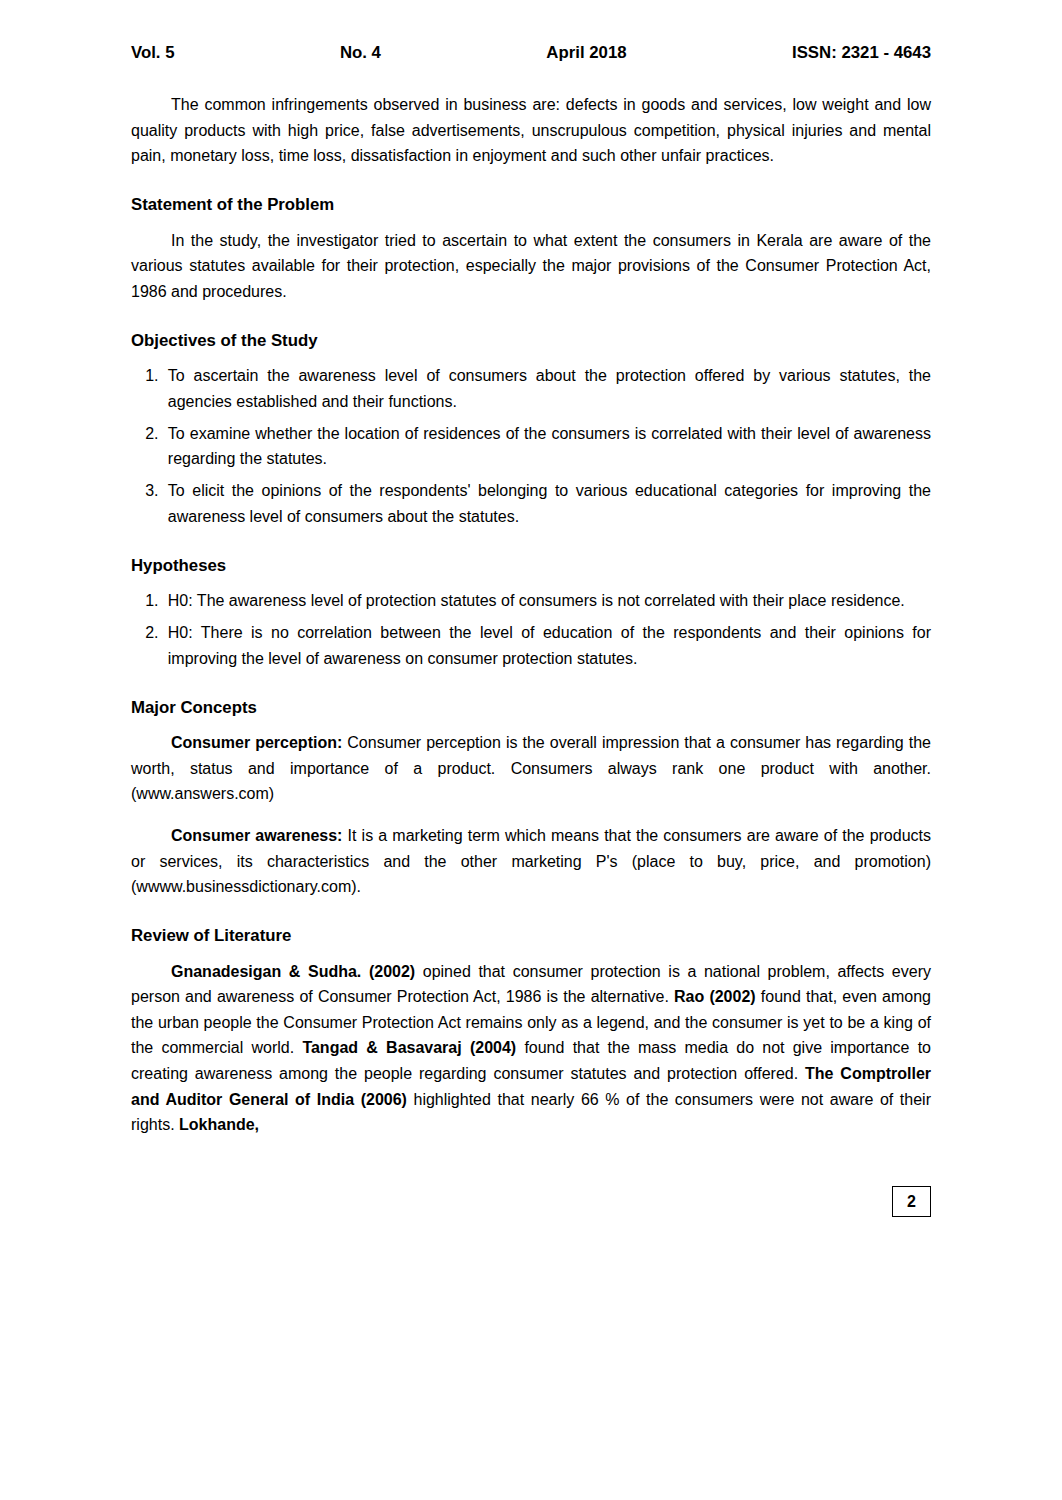Vol. 5 No. 4 April 2018 ISSN: 2321 - 4643
The common infringements observed in business are: defects in goods and services, low weight and low quality products with high price, false advertisements, unscrupulous competition, physical injuries and mental pain, monetary loss, time loss, dissatisfaction in enjoyment and such other unfair practices.
Statement of the Problem
In the study, the investigator tried to ascertain to what extent the consumers in Kerala are aware of the various statutes available for their protection, especially the major provisions of the Consumer Protection Act, 1986 and procedures.
Objectives of the Study
To ascertain the awareness level of consumers about the protection offered by various statutes, the agencies established and their functions.
To examine whether the location of residences of the consumers is correlated with their level of awareness regarding the statutes.
To elicit the opinions of the respondents' belonging to various educational categories for improving the awareness level of consumers about the statutes.
Hypotheses
H0: The awareness level of protection statutes of consumers is not correlated with their place residence.
H0: There is no correlation between the level of education of the respondents and their opinions for improving the level of awareness on consumer protection statutes.
Major Concepts
Consumer perception: Consumer perception is the overall impression that a consumer has regarding the worth, status and importance of a product. Consumers always rank one product with another. (www.answers.com)
Consumer awareness: It is a marketing term which means that the consumers are aware of the products or services, its characteristics and the other marketing P's (place to buy, price, and promotion) (wwww.businessdictionary.com).
Review of Literature
Gnanadesigan & Sudha. (2002) opined that consumer protection is a national problem, affects every person and awareness of Consumer Protection Act, 1986 is the alternative. Rao (2002) found that, even among the urban people the Consumer Protection Act remains only as a legend, and the consumer is yet to be a king of the commercial world. Tangad & Basavaraj (2004) found that the mass media do not give importance to creating awareness among the people regarding consumer statutes and protection offered. The Comptroller and Auditor General of India (2006) highlighted that nearly 66 % of the consumers were not aware of their rights. Lokhande,
2